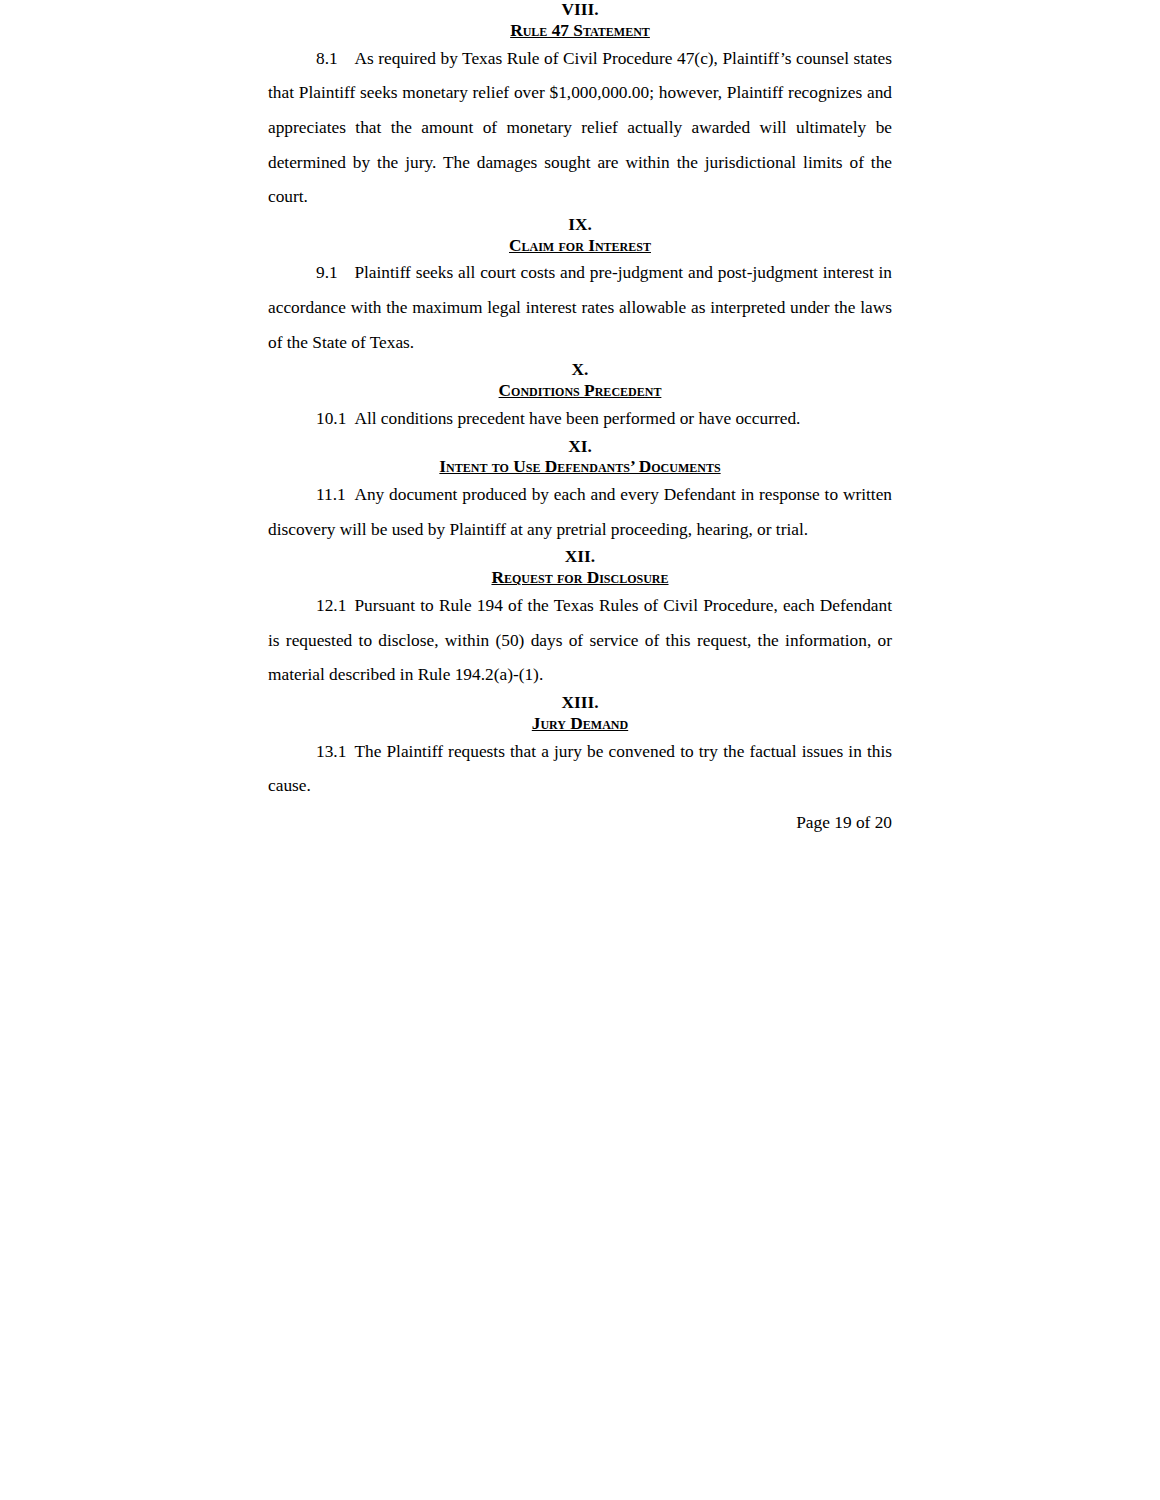VIII.
Rule 47 Statement
8.1 As required by Texas Rule of Civil Procedure 47(c), Plaintiff’s counsel states that Plaintiff seeks monetary relief over $1,000,000.00; however, Plaintiff recognizes and appreciates that the amount of monetary relief actually awarded will ultimately be determined by the jury. The damages sought are within the jurisdictional limits of the court.
IX.
Claim for Interest
9.1 Plaintiff seeks all court costs and pre-judgment and post-judgment interest in accordance with the maximum legal interest rates allowable as interpreted under the laws of the State of Texas.
X.
Conditions Precedent
10.1 All conditions precedent have been performed or have occurred.
XI.
Intent to Use Defendants’ Documents
11.1 Any document produced by each and every Defendant in response to written discovery will be used by Plaintiff at any pretrial proceeding, hearing, or trial.
XII.
Request for Disclosure
12.1 Pursuant to Rule 194 of the Texas Rules of Civil Procedure, each Defendant is requested to disclose, within (50) days of service of this request, the information, or material described in Rule 194.2(a)-(1).
XIII.
Jury Demand
13.1 The Plaintiff requests that a jury be convened to try the factual issues in this cause.
Page 19 of 20